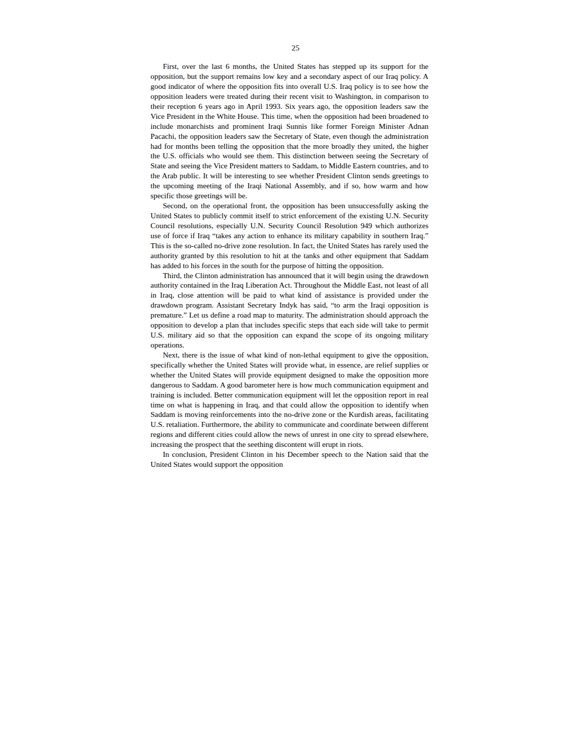25
First, over the last 6 months, the United States has stepped up its support for the opposition, but the support remains low key and a secondary aspect of our Iraq policy. A good indicator of where the opposition fits into overall U.S. Iraq policy is to see how the opposition leaders were treated during their recent visit to Washington, in comparison to their reception 6 years ago in April 1993. Six years ago, the opposition leaders saw the Vice President in the White House. This time, when the opposition had been broadened to include monarchists and prominent Iraqi Sunnis like former Foreign Minister Adnan Pacachi, the opposition leaders saw the Secretary of State, even though the administration had for months been telling the opposition that the more broadly they united, the higher the U.S. officials who would see them. This distinction between seeing the Secretary of State and seeing the Vice President matters to Saddam, to Middle Eastern countries, and to the Arab public. It will be interesting to see whether President Clinton sends greetings to the upcoming meeting of the Iraqi National Assembly, and if so, how warm and how specific those greetings will be.
Second, on the operational front, the opposition has been unsuccessfully asking the United States to publicly commit itself to strict enforcement of the existing U.N. Security Council resolutions, especially U.N. Security Council Resolution 949 which authorizes use of force if Iraq “takes any action to enhance its military capability in southern Iraq.” This is the so-called no-drive zone resolution. In fact, the United States has rarely used the authority granted by this resolution to hit at the tanks and other equipment that Saddam has added to his forces in the south for the purpose of hitting the opposition.
Third, the Clinton administration has announced that it will begin using the drawdown authority contained in the Iraq Liberation Act. Throughout the Middle East, not least of all in Iraq, close attention will be paid to what kind of assistance is provided under the drawdown program. Assistant Secretary Indyk has said, “to arm the Iraqi opposition is premature.” Let us define a road map to maturity. The administration should approach the opposition to develop a plan that includes specific steps that each side will take to permit U.S. military aid so that the opposition can expand the scope of its ongoing military operations.
Next, there is the issue of what kind of non-lethal equipment to give the opposition, specifically whether the United States will provide what, in essence, are relief supplies or whether the United States will provide equipment designed to make the opposition more dangerous to Saddam. A good barometer here is how much communication equipment and training is included. Better communication equipment will let the opposition report in real time on what is happening in Iraq, and that could allow the opposition to identify when Saddam is moving reinforcements into the no-drive zone or the Kurdish areas, facilitating U.S. retaliation. Furthermore, the ability to communicate and coordinate between different regions and different cities could allow the news of unrest in one city to spread elsewhere, increasing the prospect that the seething discontent will erupt in riots.
In conclusion, President Clinton in his December speech to the Nation said that the United States would support the opposition